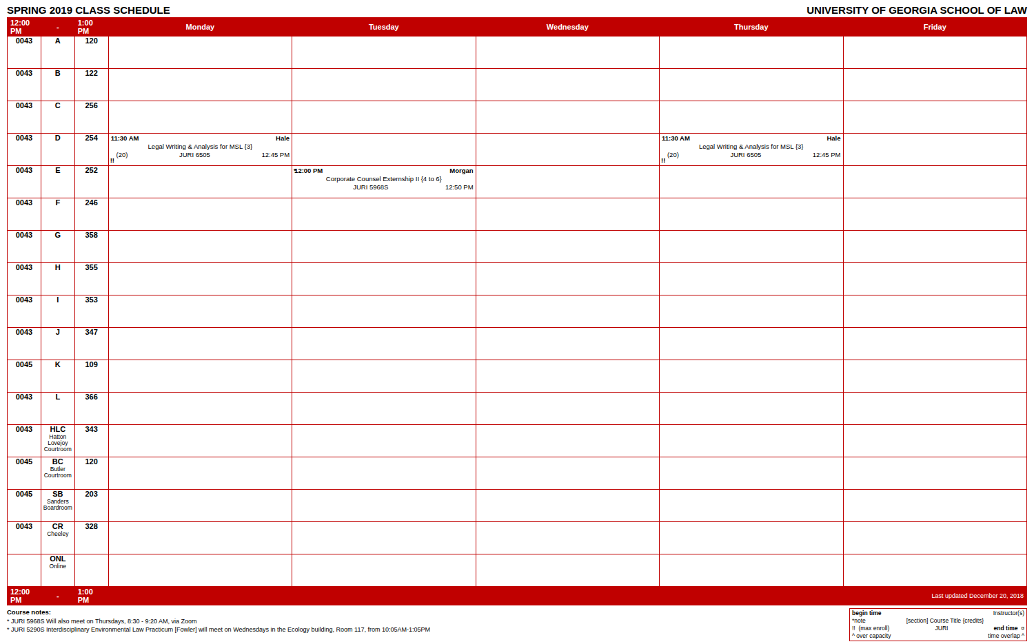SPRING 2019 CLASS SCHEDULE
UNIVERSITY OF GEORGIA SCHOOL OF LAW
| 12:00 PM | - | 1:00 PM | Monday | Tuesday | Wednesday | Thursday | Friday |
| 0043 | A | 120 | | | | | |
| 0043 | B | 122 | | | | | |
| 0043 | C | 256 | | | | | |
| 0043 | D | 254 | 11:30 AM Hale Legal Writing & Analysis for MSL {3} !! (20) JURI 6505 12:45 PM | | | 11:30 AM Hale Legal Writing & Analysis for MSL {3} !! (20) JURI 6505 12:45 PM | |
| 0043 | E | 252 | | * 12:00 PM Morgan Corporate Counsel Externship II {4 to 6} JURI 5968S 12:50 PM | | | |
| 0043 | F | 246 | | | | | |
| 0043 | G | 358 | | | | | |
| 0043 | H | 355 | | | | | |
| 0043 | I | 353 | | | | | |
| 0043 | J | 347 | | | | | |
| 0045 | K | 109 | | | | | |
| 0043 | L | 366 | | | | | |
| 0043 | HLC Hatton Lovejoy Courtroom | 343 | | | | | |
| 0045 | BC Butler Courtroom | 120 | | | | | |
| 0045 | SB Sanders Boardroom | 203 | | | | | |
| 0043 | CR Cheeley | 328 | | | | | |
| | ONL Online | | | | | | |
| 12:00 PM | - | 1:00 PM | | | | | Last updated December 20, 2018 |
Course notes:
* JURI 5968S Will also meet on Thursdays, 8:30 - 9:20 AM, via Zoom
* JURI 5290S Interdisciplinary Environmental Law Practicum [Fowler] will meet on Wednesdays in the Ecology building, Room 117, from 10:05AM-1:05PM
begin time Instructor(s)
*note [section] Course Title {credits}
!! (max enroll) JURI end time ¤
^ over capacity time overlap ^